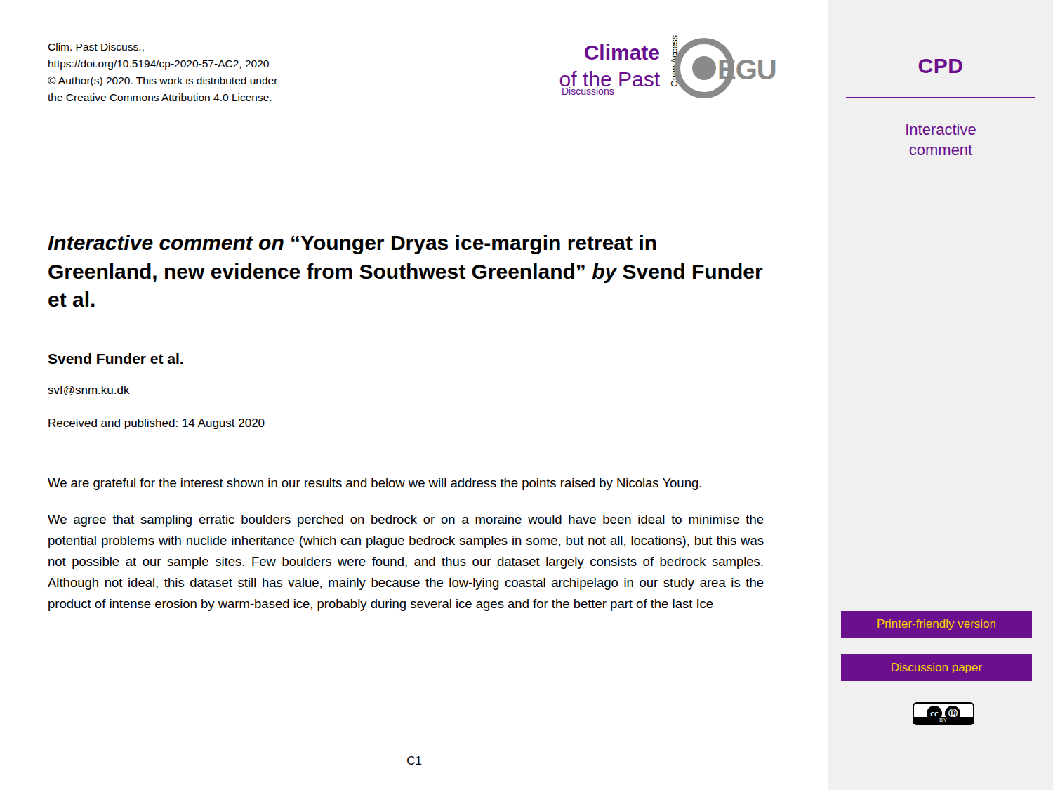CPD
Interactive
comment
Printer-friendly version
Discussion paper
cc
Ⓓ
BY
Clim. Past Discuss.,
https://doi.org/10.5194/cp-2020-57-AC2, 2020
© Author(s) 2020. This work is distributed under
the Creative Commons Attribution 4.0 License.
Climate
of the Past
Open Access
Discussions
EGU
Interactive comment on “Younger Dryas ice-margin retreat in Greenland, new evidence from Southwest Greenland” by Svend Funder et al.
Svend Funder et al.
svf@snm.ku.dk
Received and published: 14 August 2020
We are grateful for the interest shown in our results and below we will address the points raised by Nicolas Young.
We agree that sampling erratic boulders perched on bedrock or on a moraine would have been ideal to minimise the potential problems with nuclide inheritance (which can plague bedrock samples in some, but not all, locations), but this was not possible at our sample sites. Few boulders were found, and thus our dataset largely consists of bedrock samples. Although not ideal, this dataset still has value, mainly because the low-lying coastal archipelago in our study area is the product of intense erosion by warm-based ice, probably during several ice ages and for the better part of the last Ice
C1